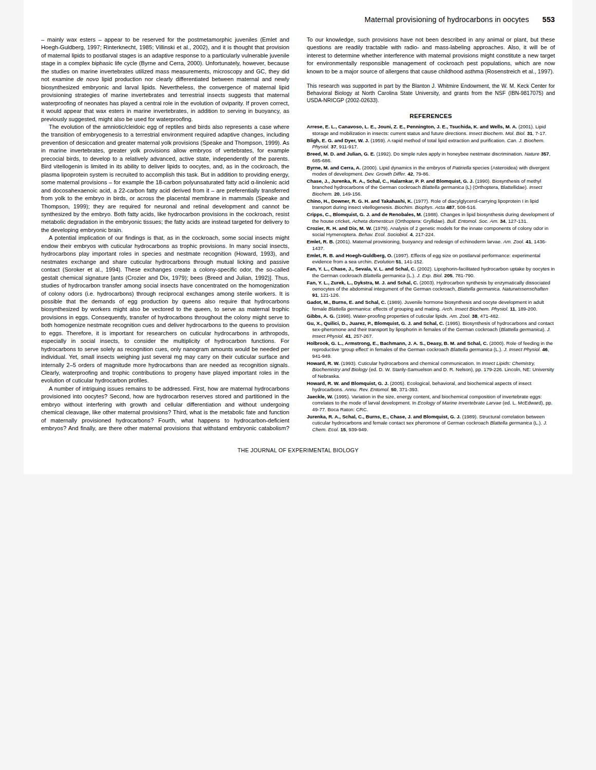Maternal provisioning of hydrocarbons in oocytes553
– mainly wax esters – appear to be reserved for the postmetamorphic juveniles (Emlet and Hoegh-Guldberg, 1997; Rinterknecht, 1985; Villinski et al., 2002), and it is thought that provision of maternal lipids to postlarval stages is an adaptive response to a particularly vulnerable juvenile stage in a complex biphasic life cycle (Byrne and Cerra, 2000). Unfortunately, however, because the studies on marine invertebrates utilized mass measurements, microscopy and GC, they did not examine de novo lipid production nor clearly differentiated between maternal and newly biosynthesized embryonic and larval lipids. Nevertheless, the convergence of maternal lipid provisioning strategies of marine invertebrates and terrestrial insects suggests that maternal waterproofing of neonates has played a central role in the evolution of oviparity. If proven correct, it would appear that wax esters in marine invertebrates, in addition to serving in buoyancy, as previously suggested, might also be used for waterproofing.
The evolution of the amniotic/cleidoic egg of reptiles and birds also represents a case where the transition of embryogenesis to a terrestrial environment required adaptive changes, including prevention of desiccation and greater maternal yolk provisions (Speake and Thompson, 1999). As in marine invertebrates, greater yolk provisions allow embryos of vertebrates, for example precocial birds, to develop to a relatively advanced, active state, independently of the parents. Bird vitellogenin is limited in its ability to deliver lipids to oocytes, and, as in the cockroach, the plasma lipoprotein system is recruited to accomplish this task. But in addition to providing energy, some maternal provisions – for example the 18-carbon polyunsaturated fatty acid α-linolenic acid and docosahexaenoic acid, a 22-carbon fatty acid derived from it – are preferentially transferred from yolk to the embryo in birds, or across the placental membrane in mammals (Speake and Thompson, 1999); they are required for neuronal and retinal development and cannot be synthesized by the embryo. Both fatty acids, like hydrocarbon provisions in the cockroach, resist metabolic degradation in the embryonic tissues; the fatty acids are instead targeted for delivery to the developing embryonic brain.
A potential implication of our findings is that, as in the cockroach, some social insects might endow their embryos with cuticular hydrocarbons as trophic provisions. In many social insects, hydrocarbons play important roles in species and nestmate recognition (Howard, 1993), and nestmates exchange and share cuticular hydrocarbons through mutual licking and passive contact (Soroker et al., 1994). These exchanges create a colony-specific odor, the so-called gestalt chemical signature [ants (Crozier and Dix, 1979); bees (Breed and Julian, 1992)]. Thus, studies of hydrocarbon transfer among social insects have concentrated on the homogenization of colony odors (i.e. hydrocarbons) through reciprocal exchanges among sterile workers. It is possible that the demands of egg production by queens also require that hydrocarbons biosynthesized by workers might also be vectored to the queen, to serve as maternal trophic provisions in eggs. Consequently, transfer of hydrocarbons throughout the colony might serve to both homogenize nestmate recognition cues and deliver hydrocarbons to the queens to provision to eggs. Therefore, it is important for researchers on cuticular hydrocarbons in arthropods, especially in social insects, to consider the multiplicity of hydrocarbon functions. For hydrocarbons to serve solely as recognition cues, only nanogram amounts would be needed per individual. Yet, small insects weighing just several mg may carry on their cuticular surface and internally 2–5 orders of magnitude more hydrocarbons than are needed as recognition signals. Clearly, waterproofing and trophic contributions to progeny have played important roles in the evolution of cuticular hydrocarbon profiles.
A number of intriguing issues remains to be addressed. First, how are maternal hydrocarbons provisioned into oocytes? Second, how are hydrocarbon reserves stored and partitioned in the embryo without interfering with growth and cellular differentiation and without undergoing chemical cleavage, like other maternal provisions? Third, what is the metabolic fate and function of maternally provisioned hydrocarbons? Fourth, what happens to hydrocarbon-deficient embryos? And finally, are there other maternal provisions that withstand embryonic catabolism? To our knowledge, such provisions have not been described in any animal or plant, but these questions are readily tractable with radio- and mass-labeling approaches. Also, it will be of interest to determine whether interference with maternal provisions might constitute a new target for environmentally responsible management of cockroach pest populations, which are now known to be a major source of allergens that cause childhood asthma (Rosenstreich et al., 1997).
This research was supported in part by the Blanton J. Whitmire Endowment, the W. M. Keck Center for Behavioral Biology at North Carolina State University, and grants from the NSF (IBN-9817075) and USDA-NRICGP (2002-02633).
REFERENCES
Arrese, E. L., Canavoso, L. E., Jouni, Z. E., Pennington, J. E., Tsuchida, K. and Wells, M. A. (2001). Lipid storage and mobilization in insects: current status and future directions. Insect Biochem. Mol. Biol. 31, 7-17.
Bligh, E. G. and Dyer, W. J. (1959). A rapid method of total lipid extraction and purification. Can. J. Biochem. Physiol. 37, 911-917.
Breed, M. D. and Julian, G. E. (1992). Do simple rules apply in honeybee nestmate discrimination. Nature 357, 685-686.
Byrne, M. and Cerra, A. (2000). Lipid dynamics in the embryos of Patiriella species (Asteroidea) with divergent modes of development. Dev. Growth Differ. 42, 79-86.
Chase, J., Jurenka, R. A., Schal, C., Halarnkar, P. P. and Blomquist, G. J. (1990). Biosynthesis of methyl branched hydrocarbons of the German cockroach Blattella germanica (L) (Orthoptera, Blattellidae). Insect Biochem. 20, 149-156.
Chino, H., Downer, R. G. H. and Takahashi, K. (1977). Role of diacylglycerol-carrying lipoprotein I in lipid transport during insect vitellogenesis. Biochim. Biophys. Acta 487, 508-516.
Cripps, C., Blomquist, G. J. and de Renobales, M. (1988). Changes in lipid biosynthesis during development of the house cricket, Acheta domesticus (Orthoptera: Gryllidae). Bull. Entomol. Soc. Am. 34, 127-131.
Crozier, R. H. and Dix, M. W. (1979). Analysis of 2 genetic models for the innate components of colony odor in social Hymenoptera. Behav. Ecol. Sociobiol. 4, 217-224.
Emlet, R. B. (2001). Maternal provisioning, buoyancy and redesign of echinoderm larvae. Am. Zool. 41, 1436-1437.
Emlet, R. B. and Hoegh-Guldberg, O. (1997). Effects of egg size on postlarval performance: experimental evidence from a sea urchin. Evolution 51, 141-152.
Fan, Y. L., Chase, J., Sevala, V. L. and Schal, C. (2002). Lipophorin-facilitated hydrocarbon uptake by oocytes in the German cockroach Blattella germanica (L.). J. Exp. Biol. 205, 781-790.
Fan, Y. L., Zurek, L., Dykstra, M. J. and Schal, C. (2003). Hydrocarbon synthesis by enzymatically dissociated oenocytes of the abdominal integument of the German cockroach, Blattella germanica. Naturwissenschaften 91, 121-126.
Gadot, M., Burns, E. and Schal, C. (1989). Juvenile hormone biosynthesis and oocyte development in adult female Blattella germanica: effects of grouping and mating. Arch. Insect Biochem. Physiol. 11, 189-200.
Gibbs, A. G. (1998). Water-proofing properties of cuticular lipids. Am. Zool. 38, 471-482.
Gu, X., Quilici, D., Juarez, P., Blomquist, G. J. and Schal, C. (1995). Biosynthesis of hydrocarbons and contact sex-pheromone and their transport by lipophorin in females of the German cockroach (Blattella germanica). J. Insect Physiol. 41, 257-267.
Holbrook, G. L., Armstrong, E., Bachmann, J. A. S., Deasy, B. M. and Schal, C. (2000). Role of feeding in the reproductive 'group effect' in females of the German cockroach Blattella germanica (L.). J. Insect Physiol. 46, 941-949.
Howard, R. W. (1993). Cuticular hydrocarbons and chemical communication. In Insect Lipids: Chemistry, Biochemistry and Biology (ed. D. W. Stanly-Samuelson and D. R. Nelson), pp. 179-226. Lincoln, NE: University of Nebraska.
Howard, R. W. and Blomquist, G. J. (2005). Ecological, behavioral, and biochemical aspects of insect hydrocarbons. Annu. Rev. Entomol. 50, 371-393.
Jaeckle, W. (1995). Variation in the size, energy content, and biochemical composition of invertebrate eggs: correlates to the mode of larval development. In Ecology of Marine Invertebrate Larvae (ed. L. McEdward), pp. 49-77. Boca Raton: CRC.
Jurenka, R. A., Schal, C., Burns, E., Chase, J. and Blomquist, G. J. (1989). Structural correlation between cuticular hydrocarbons and female contact sex pheromone of German cockroach Blattella germanica (L.). J. Chem. Ecol. 15, 939-949.
THE JOURNAL OF EXPERIMENTAL BIOLOGY